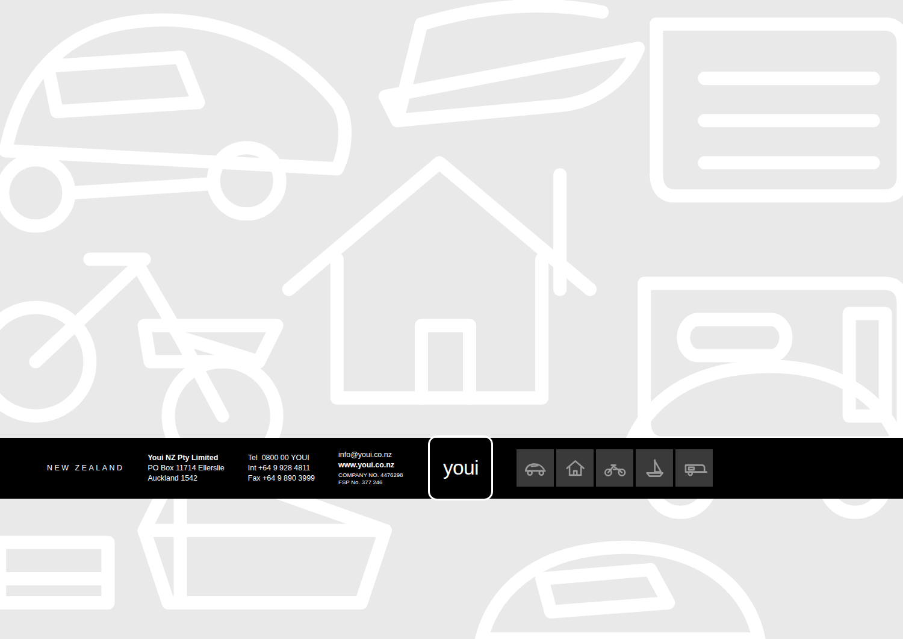NEW ZEALAND
Youi NZ Pty Limited
PO Box 11714 Ellerslie
Auckland 1542
Tel 0800 00 YOUI
Int +64 9 928 4811
Fax +64 9 890 3999
info@youi.co.nz
www.youi.co.nz COMPANY NO. 4476298
FSP No. 377 246
youi